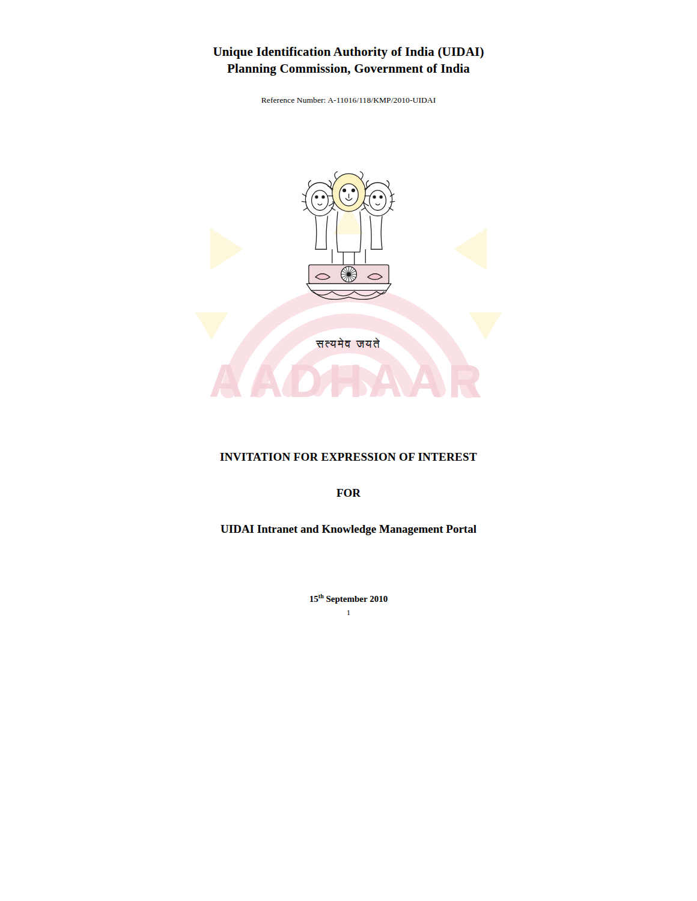Unique Identification Authority of India (UIDAI)
Planning Commission, Government of India
Reference Number: A-11016/118/KMP/2010-UIDAI
AADHAAR
सत्यमेव जयते
INVITATION FOR EXPRESSION OF INTEREST
FOR
UIDAI Intranet and Knowledge Management Portal
15th September 2010
1